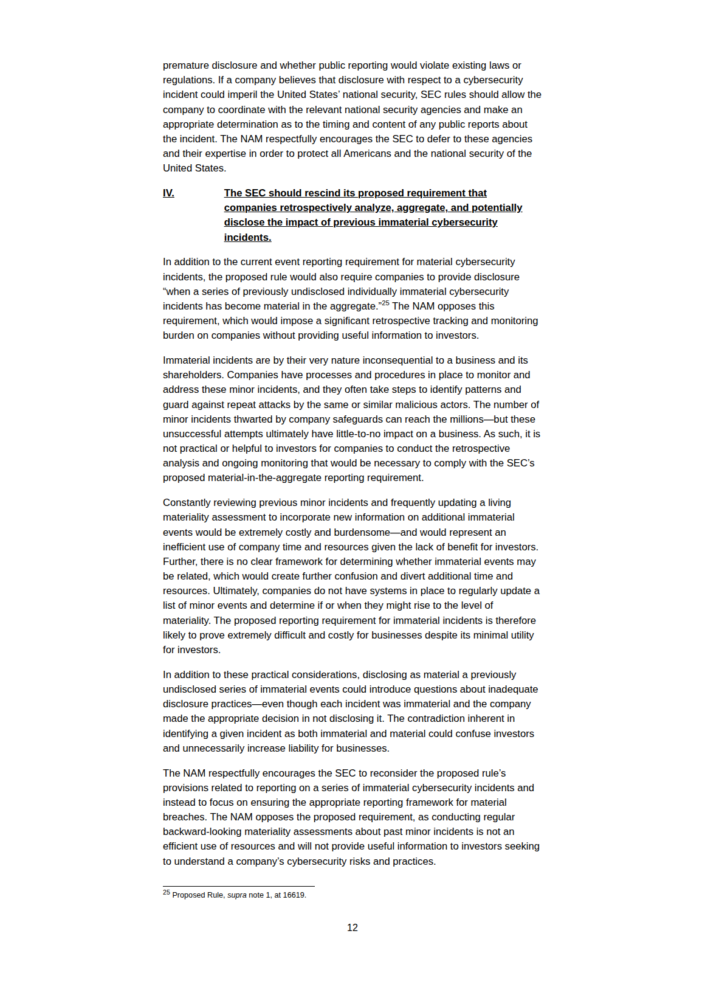premature disclosure and whether public reporting would violate existing laws or regulations. If a company believes that disclosure with respect to a cybersecurity incident could imperil the United States’ national security, SEC rules should allow the company to coordinate with the relevant national security agencies and make an appropriate determination as to the timing and content of any public reports about the incident. The NAM respectfully encourages the SEC to defer to these agencies and their expertise in order to protect all Americans and the national security of the United States.
IV. The SEC should rescind its proposed requirement that companies retrospectively analyze, aggregate, and potentially disclose the impact of previous immaterial cybersecurity incidents.
In addition to the current event reporting requirement for material cybersecurity incidents, the proposed rule would also require companies to provide disclosure “when a series of previously undisclosed individually immaterial cybersecurity incidents has become material in the aggregate.”25 The NAM opposes this requirement, which would impose a significant retrospective tracking and monitoring burden on companies without providing useful information to investors.
Immaterial incidents are by their very nature inconsequential to a business and its shareholders. Companies have processes and procedures in place to monitor and address these minor incidents, and they often take steps to identify patterns and guard against repeat attacks by the same or similar malicious actors. The number of minor incidents thwarted by company safeguards can reach the millions—but these unsuccessful attempts ultimately have little-to-no impact on a business. As such, it is not practical or helpful to investors for companies to conduct the retrospective analysis and ongoing monitoring that would be necessary to comply with the SEC’s proposed material-in-the-aggregate reporting requirement.
Constantly reviewing previous minor incidents and frequently updating a living materiality assessment to incorporate new information on additional immaterial events would be extremely costly and burdensome—and would represent an inefficient use of company time and resources given the lack of benefit for investors. Further, there is no clear framework for determining whether immaterial events may be related, which would create further confusion and divert additional time and resources. Ultimately, companies do not have systems in place to regularly update a list of minor events and determine if or when they might rise to the level of materiality. The proposed reporting requirement for immaterial incidents is therefore likely to prove extremely difficult and costly for businesses despite its minimal utility for investors.
In addition to these practical considerations, disclosing as material a previously undisclosed series of immaterial events could introduce questions about inadequate disclosure practices—even though each incident was immaterial and the company made the appropriate decision in not disclosing it. The contradiction inherent in identifying a given incident as both immaterial and material could confuse investors and unnecessarily increase liability for businesses.
The NAM respectfully encourages the SEC to reconsider the proposed rule’s provisions related to reporting on a series of immaterial cybersecurity incidents and instead to focus on ensuring the appropriate reporting framework for material breaches. The NAM opposes the proposed requirement, as conducting regular backward-looking materiality assessments about past minor incidents is not an efficient use of resources and will not provide useful information to investors seeking to understand a company’s cybersecurity risks and practices.
25 Proposed Rule, supra note 1, at 16619.
12